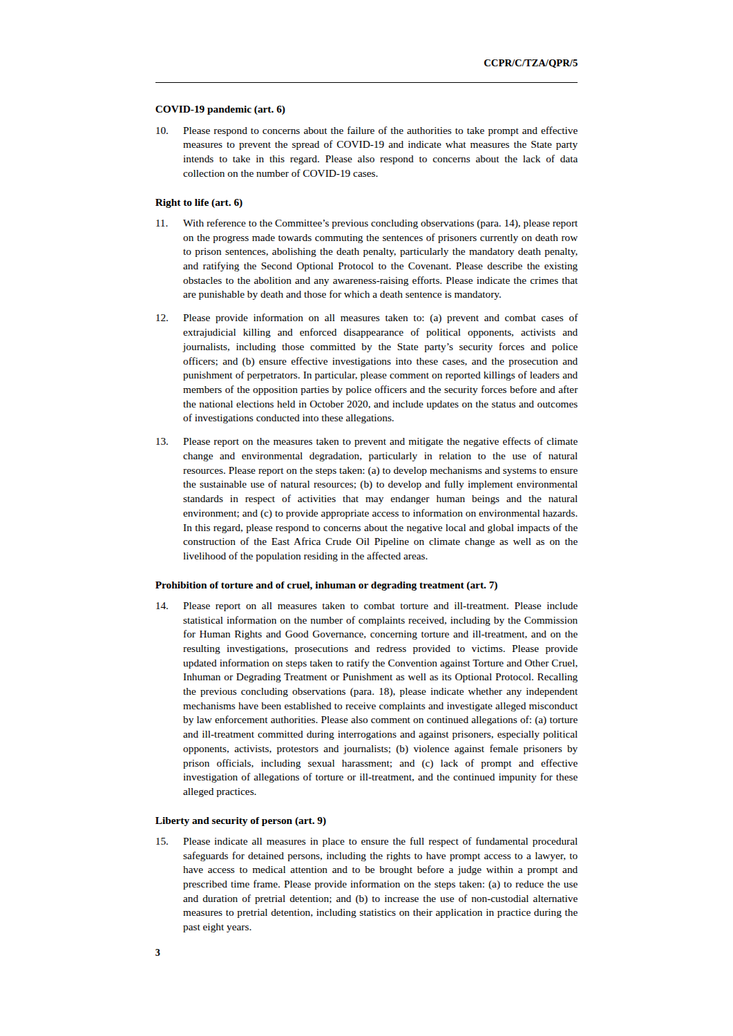CCPR/C/TZA/QPR/5
COVID-19 pandemic (art. 6)
10. Please respond to concerns about the failure of the authorities to take prompt and effective measures to prevent the spread of COVID-19 and indicate what measures the State party intends to take in this regard. Please also respond to concerns about the lack of data collection on the number of COVID-19 cases.
Right to life (art. 6)
11. With reference to the Committee’s previous concluding observations (para. 14), please report on the progress made towards commuting the sentences of prisoners currently on death row to prison sentences, abolishing the death penalty, particularly the mandatory death penalty, and ratifying the Second Optional Protocol to the Covenant. Please describe the existing obstacles to the abolition and any awareness-raising efforts. Please indicate the crimes that are punishable by death and those for which a death sentence is mandatory.
12. Please provide information on all measures taken to: (a) prevent and combat cases of extrajudicial killing and enforced disappearance of political opponents, activists and journalists, including those committed by the State party’s security forces and police officers; and (b) ensure effective investigations into these cases, and the prosecution and punishment of perpetrators. In particular, please comment on reported killings of leaders and members of the opposition parties by police officers and the security forces before and after the national elections held in October 2020, and include updates on the status and outcomes of investigations conducted into these allegations.
13. Please report on the measures taken to prevent and mitigate the negative effects of climate change and environmental degradation, particularly in relation to the use of natural resources. Please report on the steps taken: (a) to develop mechanisms and systems to ensure the sustainable use of natural resources; (b) to develop and fully implement environmental standards in respect of activities that may endanger human beings and the natural environment; and (c) to provide appropriate access to information on environmental hazards. In this regard, please respond to concerns about the negative local and global impacts of the construction of the East Africa Crude Oil Pipeline on climate change as well as on the livelihood of the population residing in the affected areas.
Prohibition of torture and of cruel, inhuman or degrading treatment (art. 7)
14. Please report on all measures taken to combat torture and ill-treatment. Please include statistical information on the number of complaints received, including by the Commission for Human Rights and Good Governance, concerning torture and ill-treatment, and on the resulting investigations, prosecutions and redress provided to victims. Please provide updated information on steps taken to ratify the Convention against Torture and Other Cruel, Inhuman or Degrading Treatment or Punishment as well as its Optional Protocol. Recalling the previous concluding observations (para. 18), please indicate whether any independent mechanisms have been established to receive complaints and investigate alleged misconduct by law enforcement authorities. Please also comment on continued allegations of: (a) torture and ill-treatment committed during interrogations and against prisoners, especially political opponents, activists, protestors and journalists; (b) violence against female prisoners by prison officials, including sexual harassment; and (c) lack of prompt and effective investigation of allegations of torture or ill-treatment, and the continued impunity for these alleged practices.
Liberty and security of person (art. 9)
15. Please indicate all measures in place to ensure the full respect of fundamental procedural safeguards for detained persons, including the rights to have prompt access to a lawyer, to have access to medical attention and to be brought before a judge within a prompt and prescribed time frame. Please provide information on the steps taken: (a) to reduce the use and duration of pretrial detention; and (b) to increase the use of non-custodial alternative measures to pretrial detention, including statistics on their application in practice during the past eight years.
3